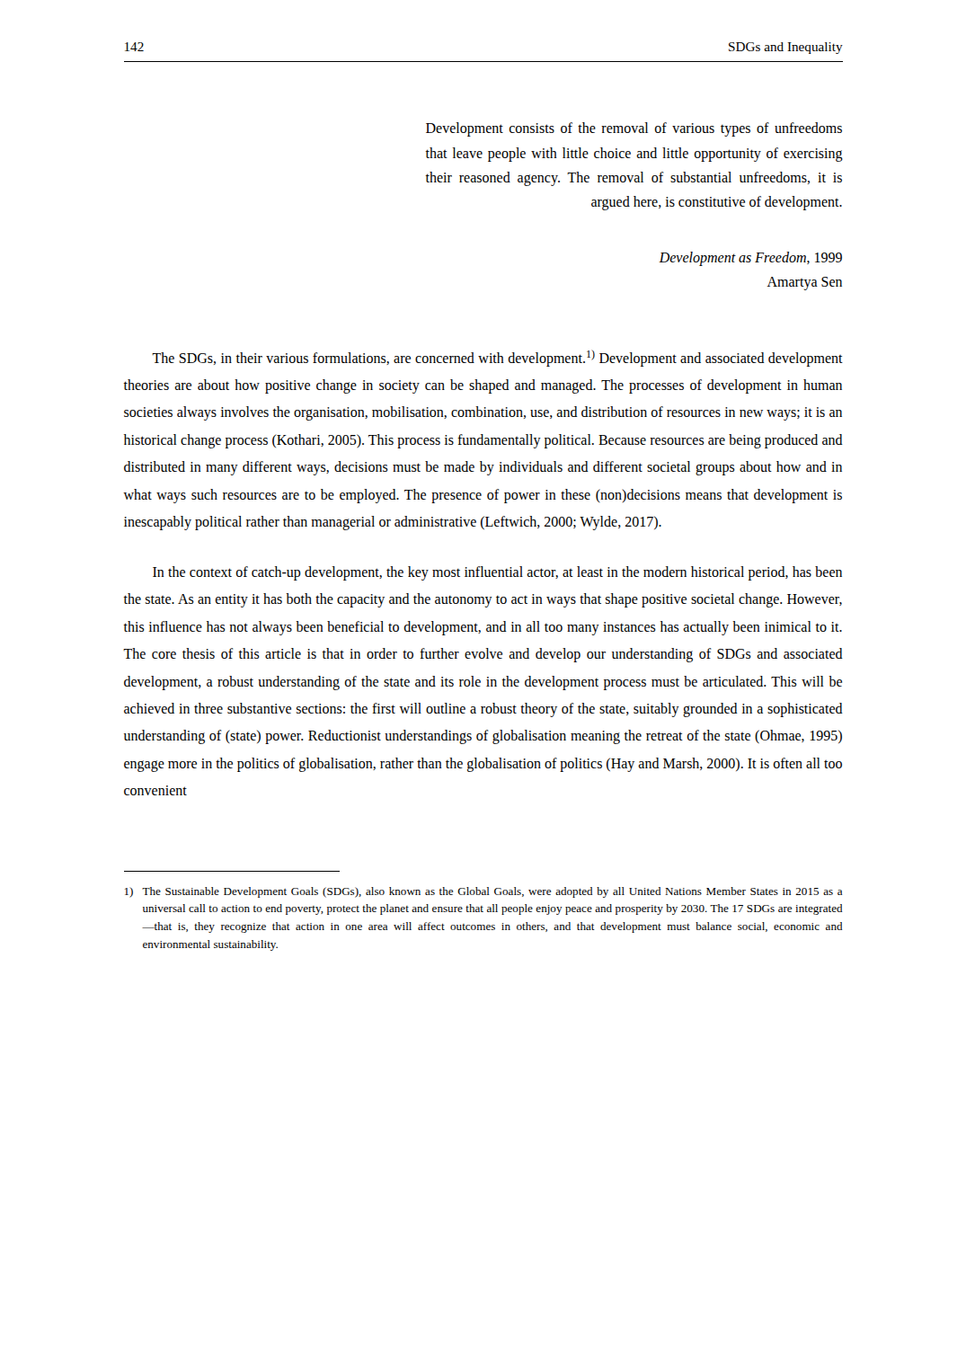142 SDGs and Inequality
Development consists of the removal of various types of unfreedoms that leave people with little choice and little opportunity of exercising their reasoned agency. The removal of substantial unfreedoms, it is argued here, is constitutive of development.
Development as Freedom, 1999
Amartya Sen
The SDGs, in their various formulations, are concerned with development.1) Development and associated development theories are about how positive change in society can be shaped and managed. The processes of development in human societies always involves the organisation, mobilisation, combination, use, and distribution of resources in new ways; it is an historical change process (Kothari, 2005). This process is fundamentally political. Because resources are being produced and distributed in many different ways, decisions must be made by individuals and different societal groups about how and in what ways such resources are to be employed. The presence of power in these (non)decisions means that development is inescapably political rather than managerial or administrative (Leftwich, 2000; Wylde, 2017).
In the context of catch-up development, the key most influential actor, at least in the modern historical period, has been the state. As an entity it has both the capacity and the autonomy to act in ways that shape positive societal change. However, this influence has not always been beneficial to development, and in all too many instances has actually been inimical to it. The core thesis of this article is that in order to further evolve and develop our understanding of SDGs and associated development, a robust understanding of the state and its role in the development process must be articulated. This will be achieved in three substantive sections: the first will outline a robust theory of the state, suitably grounded in a sophisticated understanding of (state) power. Reductionist understandings of globalisation meaning the retreat of the state (Ohmae, 1995) engage more in the politics of globalisation, rather than the globalisation of politics (Hay and Marsh, 2000). It is often all too convenient
1) The Sustainable Development Goals (SDGs), also known as the Global Goals, were adopted by all United Nations Member States in 2015 as a universal call to action to end poverty, protect the planet and ensure that all people enjoy peace and prosperity by 2030. The 17 SDGs are integrated—that is, they recognize that action in one area will affect outcomes in others, and that development must balance social, economic and environmental sustainability.